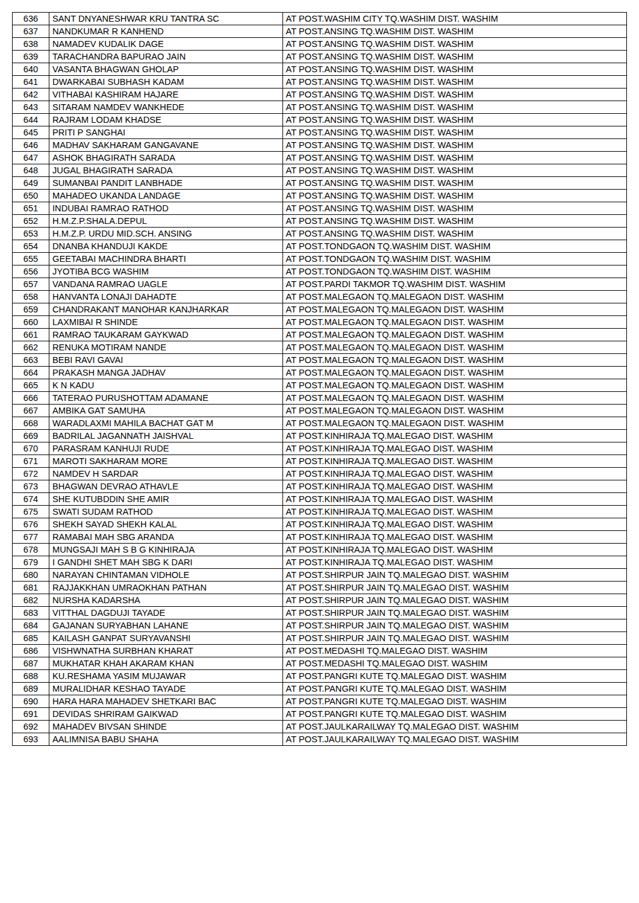| 636 | SANT DNYANESHWAR KRU TANTRA SC | AT POST.WASHIM CITY TQ.WASHIM DIST. WASHIM |
| 637 | NANDKUMAR R KANHEND | AT POST.ANSING TQ.WASHIM DIST. WASHIM |
| 638 | NAMADEV KUDALIK DAGE | AT POST.ANSING TQ.WASHIM DIST. WASHIM |
| 639 | TARACHANDRA BAPURAO JAIN | AT POST.ANSING TQ.WASHIM DIST. WASHIM |
| 640 | VASANTA BHAGWAN GHOLAP | AT POST.ANSING TQ.WASHIM DIST. WASHIM |
| 641 | DWARKABAI SUBHASH KADAM | AT POST.ANSING TQ.WASHIM DIST. WASHIM |
| 642 | VITHABAI KASHIRAM HAJARE | AT POST.ANSING TQ.WASHIM DIST. WASHIM |
| 643 | SITARAM NAMDEV WANKHEDE | AT POST.ANSING TQ.WASHIM DIST. WASHIM |
| 644 | RAJRAM LODAM KHADSE | AT POST.ANSING TQ.WASHIM DIST. WASHIM |
| 645 | PRITI P SANGHAI | AT POST.ANSING TQ.WASHIM DIST. WASHIM |
| 646 | MADHAV SAKHARAM GANGAVANE | AT POST.ANSING TQ.WASHIM DIST. WASHIM |
| 647 | ASHOK BHAGIRATH SARADA | AT POST.ANSING TQ.WASHIM DIST. WASHIM |
| 648 | JUGAL BHAGIRATH SARADA | AT POST.ANSING TQ.WASHIM DIST. WASHIM |
| 649 | SUMANBAI PANDIT LANBHADE | AT POST.ANSING TQ.WASHIM DIST. WASHIM |
| 650 | MAHADEO UKANDA LANDAGE | AT POST.ANSING TQ.WASHIM DIST. WASHIM |
| 651 | INDUBAI RAMRAO RATHOD | AT POST.ANSING TQ.WASHIM DIST. WASHIM |
| 652 | H.M.Z.P.SHALA.DEPUL | AT POST.ANSING TQ.WASHIM DIST. WASHIM |
| 653 | H.M.Z.P. URDU MID.SCH. ANSING | AT POST.ANSING TQ.WASHIM DIST. WASHIM |
| 654 | DNANBA KHANDUJI KAKDE | AT POST.TONDGAON TQ.WASHIM DIST. WASHIM |
| 655 | GEETABAI MACHINDRA BHARTI | AT POST.TONDGAON TQ.WASHIM DIST. WASHIM |
| 656 | JYOTIBA BCG WASHIM | AT POST.TONDGAON TQ.WASHIM DIST. WASHIM |
| 657 | VANDANA RAMRAO UAGLE | AT POST.PARDI TAKMOR TQ.WASHIM DIST. WASHIM |
| 658 | HANVANTA LONAJI DAHADTE | AT POST.MALEGAON TQ.MALEGAON DIST. WASHIM |
| 659 | CHANDRAKANT MANOHAR KANJHARKAR | AT POST.MALEGAON TQ.MALEGAON DIST. WASHIM |
| 660 | LAXMIBAI R SHINDE | AT POST.MALEGAON TQ.MALEGAON DIST. WASHIM |
| 661 | RAMRAO TAUKARAM GAYKWAD | AT POST.MALEGAON TQ.MALEGAON DIST. WASHIM |
| 662 | RENUKA MOTIRAM NANDE | AT POST.MALEGAON TQ.MALEGAON DIST. WASHIM |
| 663 | BEBI RAVI GAVAI | AT POST.MALEGAON TQ.MALEGAON DIST. WASHIM |
| 664 | PRAKASH MANGA JADHAV | AT POST.MALEGAON TQ.MALEGAON DIST. WASHIM |
| 665 | K N KADU | AT POST.MALEGAON TQ.MALEGAON DIST. WASHIM |
| 666 | TATERAO PURUSHOTTAM ADAMANE | AT POST.MALEGAON TQ.MALEGAON DIST. WASHIM |
| 667 | AMBIKA GAT SAMUHA | AT POST.MALEGAON TQ.MALEGAON DIST. WASHIM |
| 668 | WARADLAXMI MAHILA BACHAT GAT M | AT POST.MALEGAON TQ.MALEGAON DIST. WASHIM |
| 669 | BADRILAL JAGANNATH JAISHVAL | AT POST.KINHIRAJA TQ.MALEGAO DIST. WASHIM |
| 670 | PARASRAM KANHUJI RUDE | AT POST.KINHIRAJA TQ.MALEGAO DIST. WASHIM |
| 671 | MAROTI SAKHARAM MORE | AT POST.KINHIRAJA TQ.MALEGAO DIST. WASHIM |
| 672 | NAMDEV H SARDAR | AT POST.KINHIRAJA TQ.MALEGAO DIST. WASHIM |
| 673 | BHAGWAN DEVRAO ATHAVLE | AT POST.KINHIRAJA TQ.MALEGAO DIST. WASHIM |
| 674 | SHE KUTUBDDIN SHE AMIR | AT POST.KINHIRAJA TQ.MALEGAO DIST. WASHIM |
| 675 | SWATI SUDAM RATHOD | AT POST.KINHIRAJA TQ.MALEGAO DIST. WASHIM |
| 676 | SHEKH SAYAD SHEKH KALAL | AT POST.KINHIRAJA TQ.MALEGAO DIST. WASHIM |
| 677 | RAMABAI MAH SBG ARANDA | AT POST.KINHIRAJA TQ.MALEGAO DIST. WASHIM |
| 678 | MUNGSAJI MAH S B G KINHIRAJA | AT POST.KINHIRAJA TQ.MALEGAO DIST. WASHIM |
| 679 | I GANDHI SHET MAH SBG K DARI | AT POST.KINHIRAJA TQ.MALEGAO DIST. WASHIM |
| 680 | NARAYAN CHINTAMAN VIDHOLE | AT POST.SHIRPUR JAIN TQ.MALEGAO DIST. WASHIM |
| 681 | RAJJAKKHAN UMRAOKHAN PATHAN | AT POST.SHIRPUR JAIN TQ.MALEGAO DIST. WASHIM |
| 682 | NURSHA KADARSHA | AT POST.SHIRPUR JAIN TQ.MALEGAO DIST. WASHIM |
| 683 | VITTHAL DAGDUJI TAYADE | AT POST.SHIRPUR JAIN TQ.MALEGAO DIST. WASHIM |
| 684 | GAJANAN SURYABHAN LAHANE | AT POST.SHIRPUR JAIN TQ.MALEGAO DIST. WASHIM |
| 685 | KAILASH GANPAT SURYAVANSHI | AT POST.SHIRPUR JAIN TQ.MALEGAO DIST. WASHIM |
| 686 | VISHWNATHA SURBHAN KHARAT | AT POST.MEDASHI TQ.MALEGAO DIST. WASHIM |
| 687 | MUKHATAR KHAH AKARAM KHAN | AT POST.MEDASHI TQ.MALEGAO DIST. WASHIM |
| 688 | KU.RESHAMA YASIM MUJAWAR | AT POST.PANGRI KUTE TQ.MALEGAO DIST. WASHIM |
| 689 | MURALIDHAR KESHAO TAYADE | AT POST.PANGRI KUTE TQ.MALEGAO DIST. WASHIM |
| 690 | HARA HARA MAHADEV SHETKARI BAC | AT POST.PANGRI KUTE TQ.MALEGAO DIST. WASHIM |
| 691 | DEVIDAS SHRIRAM GAIKWAD | AT POST.PANGRI KUTE TQ.MALEGAO DIST. WASHIM |
| 692 | MAHADEV BIVSAN SHINDE | AT POST.JAULKARAILWAY TQ.MALEGAO DIST. WASHIM |
| 693 | AALIMNISA BABU SHAHA | AT POST.JAULKARAILWAY TQ.MALEGAO DIST. WASHIM |